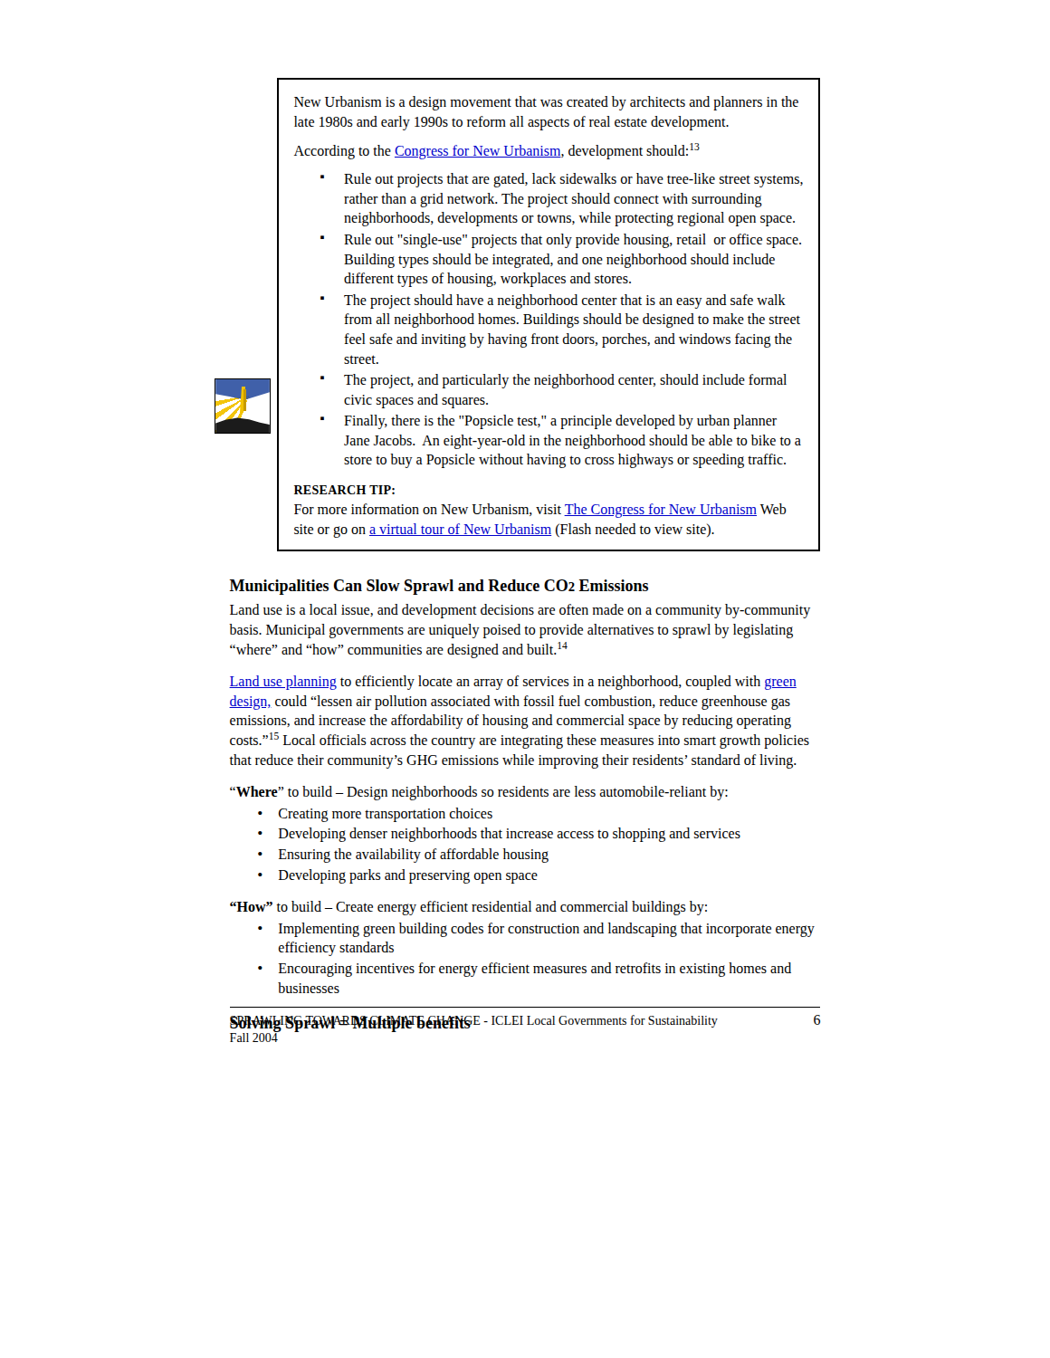New Urbanism is a design movement that was created by architects and planners in the late 1980s and early 1990s to reform all aspects of real estate development.
According to the Congress for New Urbanism, development should:13
Rule out projects that are gated, lack sidewalks or have tree-like street systems, rather than a grid network. The project should connect with surrounding neighborhoods, developments or towns, while protecting regional open space.
Rule out "single-use" projects that only provide housing, retail or office space. Building types should be integrated, and one neighborhood should include different types of housing, workplaces and stores.
The project should have a neighborhood center that is an easy and safe walk from all neighborhood homes. Buildings should be designed to make the street feel safe and inviting by having front doors, porches, and windows facing the street.
The project, and particularly the neighborhood center, should include formal civic spaces and squares.
Finally, there is the "Popsicle test," a principle developed by urban planner Jane Jacobs. An eight-year-old in the neighborhood should be able to bike to a store to buy a Popsicle without having to cross highways or speeding traffic.
RESEARCH TIP:
For more information on New Urbanism, visit The Congress for New Urbanism Web site or go on a virtual tour of New Urbanism (Flash needed to view site).
Municipalities Can Slow Sprawl and Reduce CO2 Emissions
Land use is a local issue, and development decisions are often made on a community by-community basis. Municipal governments are uniquely poised to provide alternatives to sprawl by legislating “where” and “how” communities are designed and built.14
Land use planning to efficiently locate an array of services in a neighborhood, coupled with green design, could “lessen air pollution associated with fossil fuel combustion, reduce greenhouse gas emissions, and increase the affordability of housing and commercial space by reducing operating costs.”15 Local officials across the country are integrating these measures into smart growth policies that reduce their community’s GHG emissions while improving their residents’ standard of living.
“Where” to build – Design neighborhoods so residents are less automobile-reliant by:
Creating more transportation choices
Developing denser neighborhoods that increase access to shopping and services
Ensuring the availability of affordable housing
Developing parks and preserving open space
“How” to build – Create energy efficient residential and commercial buildings by:
Implementing green building codes for construction and landscaping that incorporate energy efficiency standards
Encouraging incentives for energy efficient measures and retrofits in existing homes and businesses
Solving Sprawl = Multiple benefits
SPRAWLING TOWARDS CLIMATE CHANGE - ICLEI Local Governments for Sustainability 6
Fall 2004